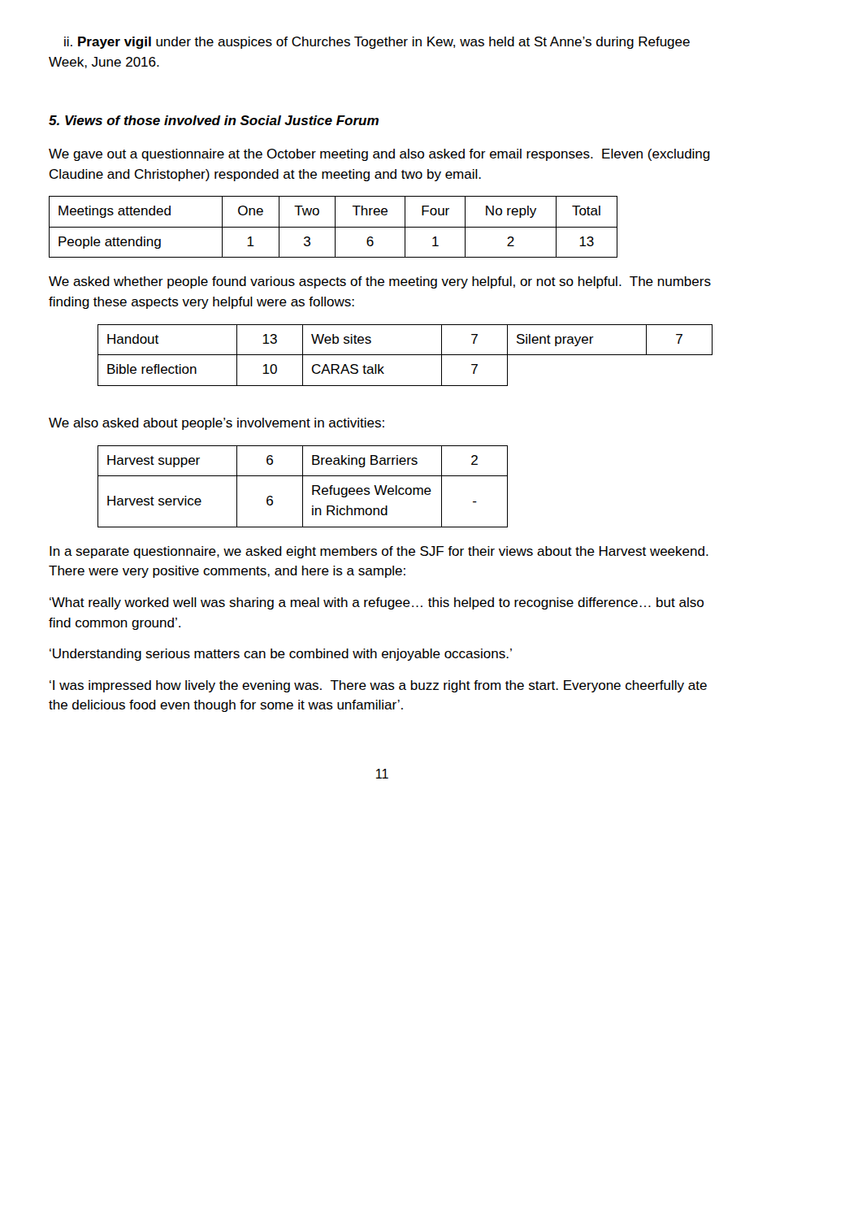ii. Prayer vigil under the auspices of Churches Together in Kew, was held at St Anne’s during Refugee Week, June 2016.
5. Views of those involved in Social Justice Forum
We gave out a questionnaire at the October meeting and also asked for email responses. Eleven (excluding Claudine and Christopher) responded at the meeting and two by email.
| Meetings attended | One | Two | Three | Four | No reply | Total |
| People attending | 1 | 3 | 6 | 1 | 2 | 13 |
We asked whether people found various aspects of the meeting very helpful, or not so helpful. The numbers finding these aspects very helpful were as follows:
| Handout | 13 | Web sites | 7 | Silent prayer | 7 |
| Bible reflection | 10 | CARAS talk | 7 | | |
We also asked about people’s involvement in activities:
| Harvest supper | 6 | Breaking Barriers | 2 |
| Harvest service | 6 | Refugees Welcome in Richmond | - |
In a separate questionnaire, we asked eight members of the SJF for their views about the Harvest weekend. There were very positive comments, and here is a sample:
‘What really worked well was sharing a meal with a refugee… this helped to recognise difference… but also find common ground’.
‘Understanding serious matters can be combined with enjoyable occasions.’
‘I was impressed how lively the evening was. There was a buzz right from the start. Everyone cheerfully ate the delicious food even though for some it was unfamiliar’.
11